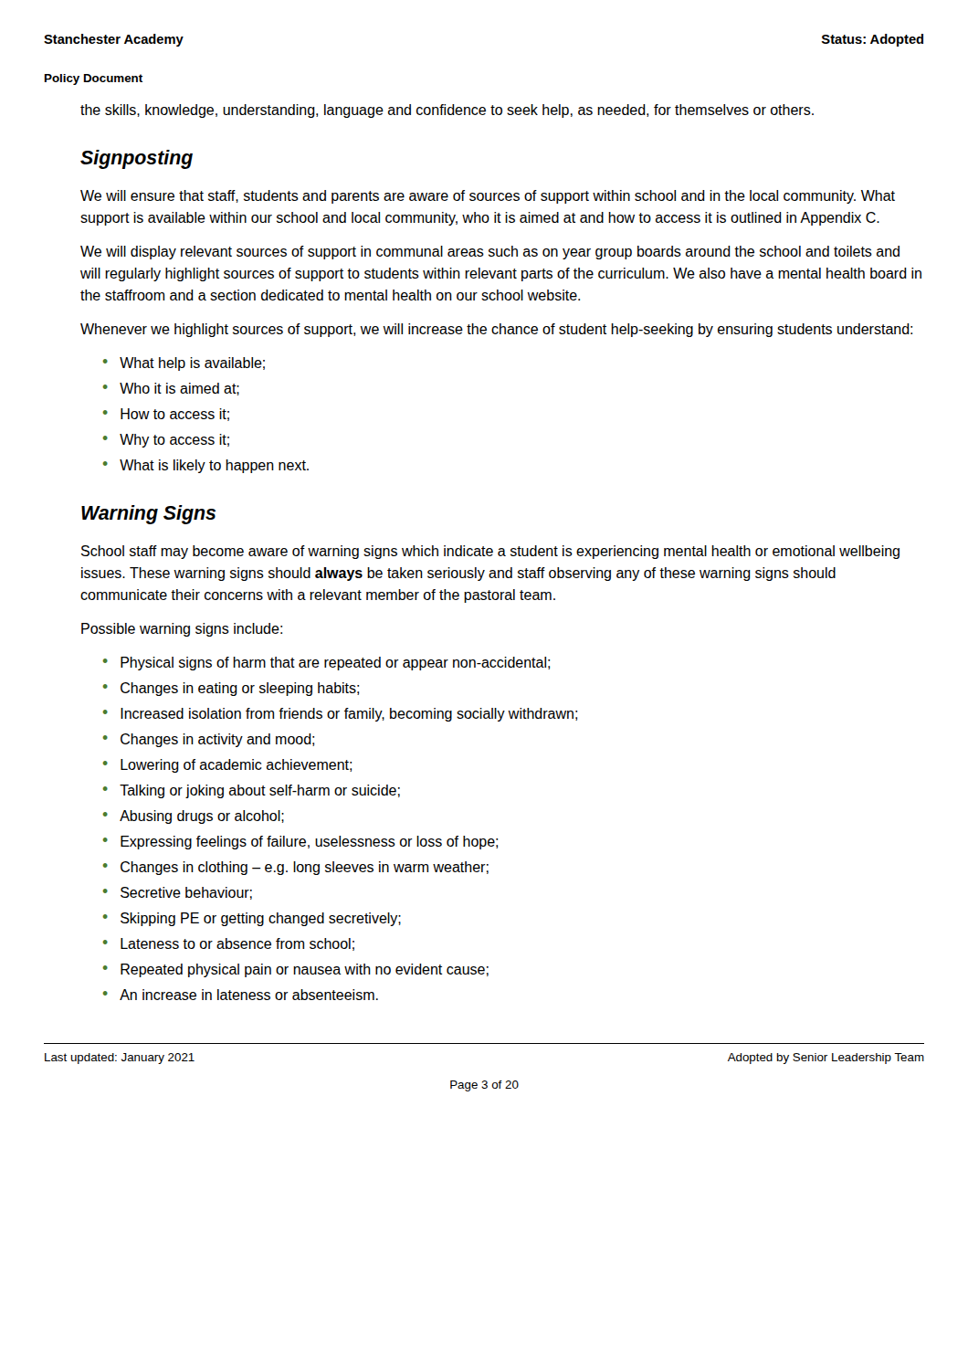Stanchester Academy Status: Adopted
Policy Document
the skills, knowledge, understanding, language and confidence to seek help, as needed, for themselves or others.
Signposting
We will ensure that staff, students and parents are aware of sources of support within school and in the local community. What support is available within our school and local community, who it is aimed at and how to access it is outlined in Appendix C.
We will display relevant sources of support in communal areas such as on year group boards around the school and toilets and will regularly highlight sources of support to students within relevant parts of the curriculum. We also have a mental health board in the staffroom and a section dedicated to mental health on our school website.
Whenever we highlight sources of support, we will increase the chance of student help-seeking by ensuring students understand:
What help is available;
Who it is aimed at;
How to access it;
Why to access it;
What is likely to happen next.
Warning Signs
School staff may become aware of warning signs which indicate a student is experiencing mental health or emotional wellbeing issues. These warning signs should always be taken seriously and staff observing any of these warning signs should communicate their concerns with a relevant member of the pastoral team.
Possible warning signs include:
Physical signs of harm that are repeated or appear non-accidental;
Changes in eating or sleeping habits;
Increased isolation from friends or family, becoming socially withdrawn;
Changes in activity and mood;
Lowering of academic achievement;
Talking or joking about self-harm or suicide;
Abusing drugs or alcohol;
Expressing feelings of failure, uselessness or loss of hope;
Changes in clothing – e.g. long sleeves in warm weather;
Secretive behaviour;
Skipping PE or getting changed secretively;
Lateness to or absence from school;
Repeated physical pain or nausea with no evident cause;
An increase in lateness or absenteeism.
Last updated: January 2021 Adopted by Senior Leadership Team
Page 3 of 20